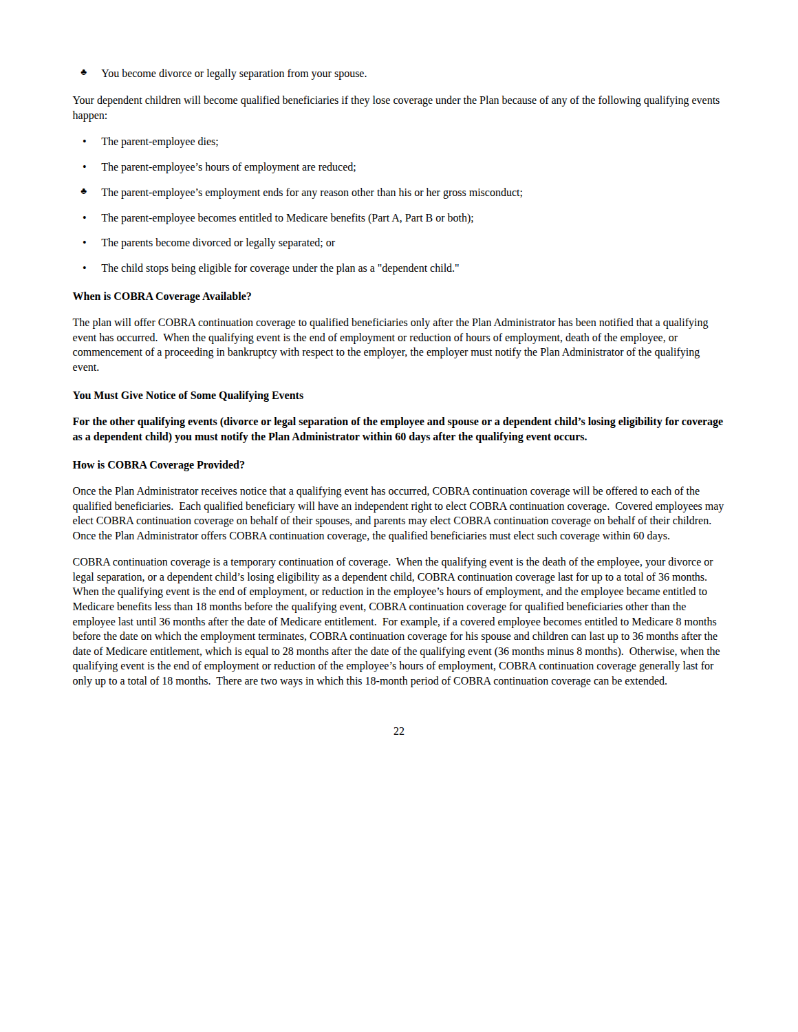You become divorce or legally separation from your spouse.
Your dependent children will become qualified beneficiaries if they lose coverage under the Plan because of any of the following qualifying events happen:
The parent-employee dies;
The parent-employee’s hours of employment are reduced;
The parent-employee’s employment ends for any reason other than his or her gross misconduct;
The parent-employee becomes entitled to Medicare benefits (Part A, Part B or both);
The parents become divorced or legally separated; or
The child stops being eligible for coverage under the plan as a "dependent child."
When is COBRA Coverage Available?
The plan will offer COBRA continuation coverage to qualified beneficiaries only after the Plan Administrator has been notified that a qualifying event has occurred. When the qualifying event is the end of employment or reduction of hours of employment, death of the employee, or commencement of a proceeding in bankruptcy with respect to the employer, the employer must notify the Plan Administrator of the qualifying event.
You Must Give Notice of Some Qualifying Events
For the other qualifying events (divorce or legal separation of the employee and spouse or a dependent child’s losing eligibility for coverage as a dependent child) you must notify the Plan Administrator within 60 days after the qualifying event occurs.
How is COBRA Coverage Provided?
Once the Plan Administrator receives notice that a qualifying event has occurred, COBRA continuation coverage will be offered to each of the qualified beneficiaries. Each qualified beneficiary will have an independent right to elect COBRA continuation coverage. Covered employees may elect COBRA continuation coverage on behalf of their spouses, and parents may elect COBRA continuation coverage on behalf of their children. Once the Plan Administrator offers COBRA continuation coverage, the qualified beneficiaries must elect such coverage within 60 days.
COBRA continuation coverage is a temporary continuation of coverage. When the qualifying event is the death of the employee, your divorce or legal separation, or a dependent child’s losing eligibility as a dependent child, COBRA continuation coverage last for up to a total of 36 months. When the qualifying event is the end of employment, or reduction in the employee’s hours of employment, and the employee became entitled to Medicare benefits less than 18 months before the qualifying event, COBRA continuation coverage for qualified beneficiaries other than the employee last until 36 months after the date of Medicare entitlement. For example, if a covered employee becomes entitled to Medicare 8 months before the date on which the employment terminates, COBRA continuation coverage for his spouse and children can last up to 36 months after the date of Medicare entitlement, which is equal to 28 months after the date of the qualifying event (36 months minus 8 months). Otherwise, when the qualifying event is the end of employment or reduction of the employee’s hours of employment, COBRA continuation coverage generally last for only up to a total of 18 months. There are two ways in which this 18-month period of COBRA continuation coverage can be extended.
22